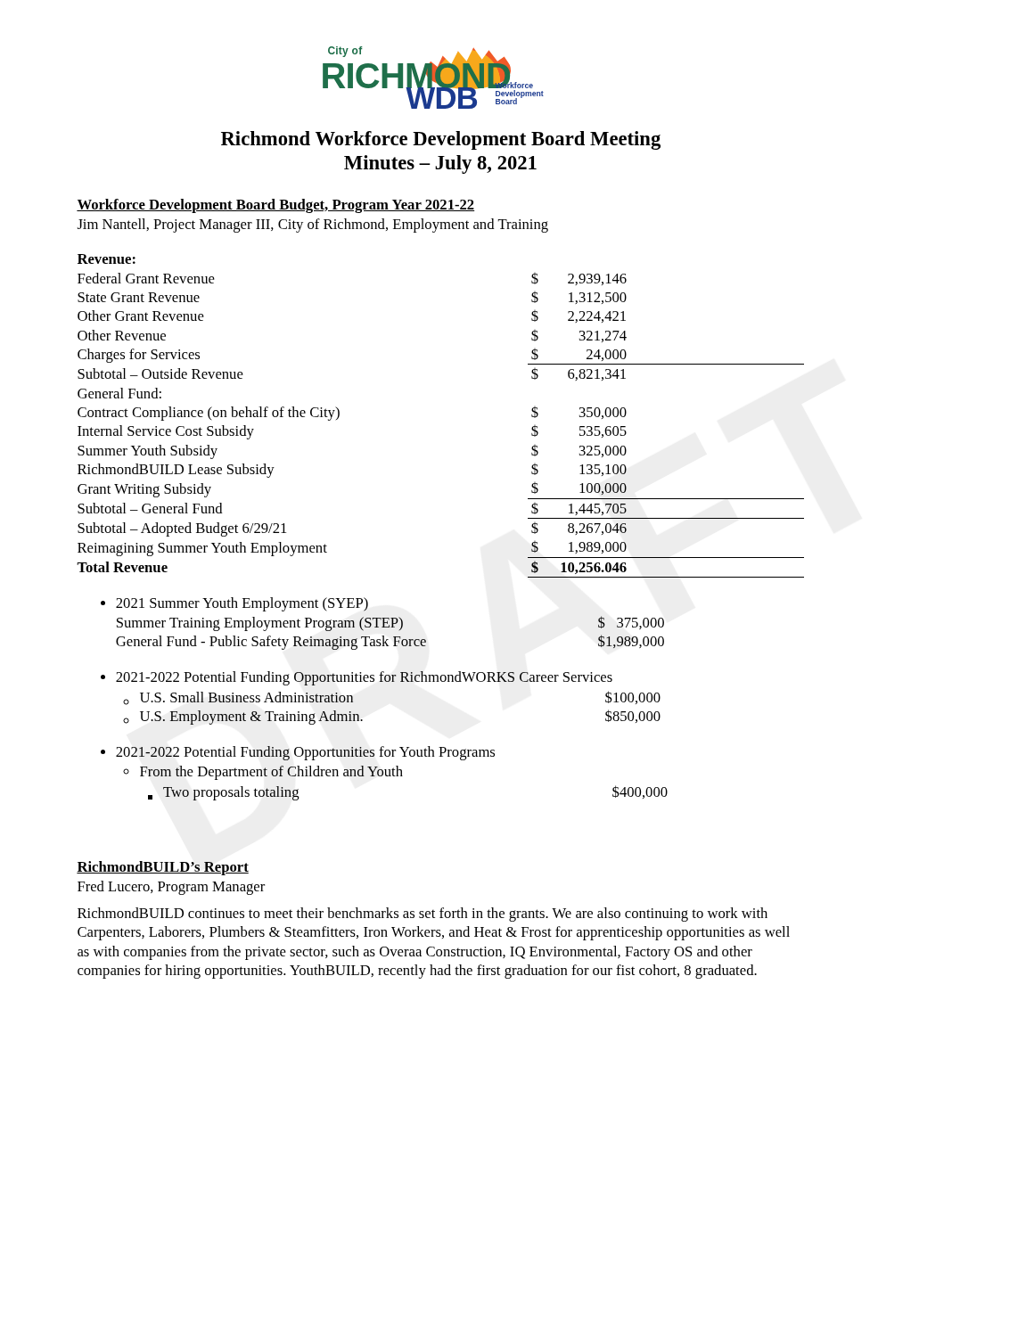DRAFT
City of RICHMOND WDB Workforce
Development
Board
Richmond Workforce Development Board Meeting Minutes – July 8, 2021
Workforce Development Board Budget, Program Year 2021-22
Jim Nantell, Project Manager III, City of Richmond, Employment and Training
Revenue:
| Federal Grant Revenue | $ 2,939,146 |
| State Grant Revenue | $ 1,312,500 |
| Other Grant Revenue | $ 2,224,421 |
| Other Revenue | $ 321,274 |
| Charges for Services | $ 24,000 |
| Subtotal – Outside Revenue | $ 6,821,341 |
| General Fund: | |
| Contract Compliance (on behalf of the City) | $ 350,000 |
| Internal Service Cost Subsidy | $ 535,605 |
| Summer Youth Subsidy | $ 325,000 |
| RichmondBUILD Lease Subsidy | $ 135,100 |
| Grant Writing Subsidy | $ 100,000 |
| Subtotal – General Fund | $ 1,445,705 |
| Subtotal – Adopted Budget 6/29/21 | $ 8,267,046 |
| Reimagining Summer Youth Employment | $ 1,989,000 |
| Total Revenue | $ 10,256.046 |
2021 Summer Youth Employment (SYEP)
| Summer Training Employment Program (STEP) | $ 375,000 |
| General Fund - Public Safety Reimaging Task Force | $1,989,000 |
2021-2022 Potential Funding Opportunities for RichmondWORKS Career Services
| U.S. Small Business Administration | $100,000 |
| U.S. Employment & Training Admin. | $850,000 |
2021-2022 Potential Funding Opportunities for Youth Programs
From the Department of Children and Youth
| Two proposals totaling | $400,000 |
RichmondBUILD’s Report
Fred Lucero, Program Manager
RichmondBUILD continues to meet their benchmarks as set forth in the grants. We are also continuing to work with Carpenters, Laborers, Plumbers & Steamfitters, Iron Workers, and Heat & Frost for apprenticeship opportunities as well as with companies from the private sector, such as Overaa Construction, IQ Environmental, Factory OS and other companies for hiring opportunities. YouthBUILD, recently had the first graduation for our fist cohort, 8 graduated.